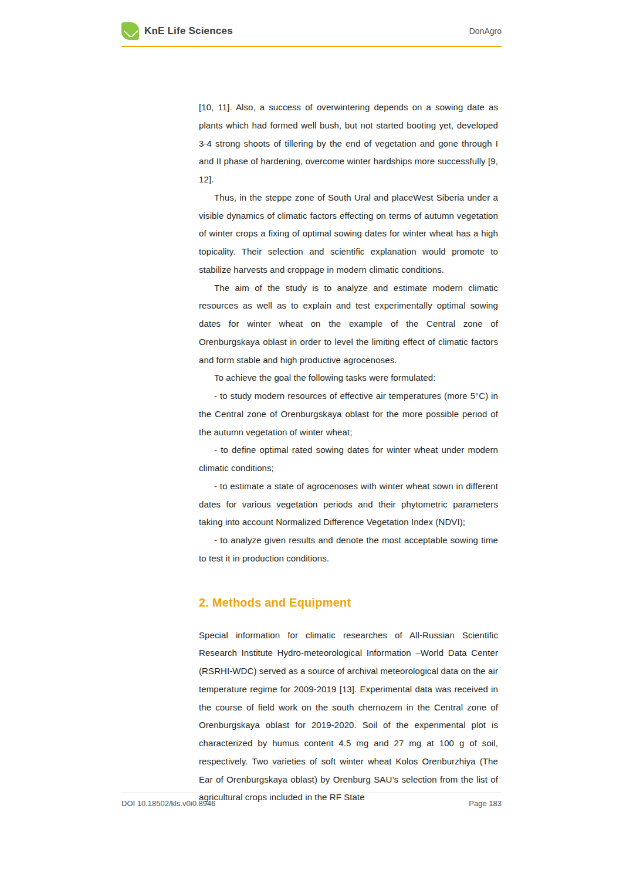KnE Life Sciences
DonAgro
[10, 11]. Also, a success of overwintering depends on a sowing date as plants which had formed well bush, but not started booting yet, developed 3-4 strong shoots of tillering by the end of vegetation and gone through I and II phase of hardening, overcome winter hardships more successfully [9, 12].
Thus, in the steppe zone of South Ural and placeWest Siberia under a visible dynamics of climatic factors effecting on terms of autumn vegetation of winter crops a fixing of optimal sowing dates for winter wheat has a high topicality. Their selection and scientific explanation would promote to stabilize harvests and croppage in modern climatic conditions.
The aim of the study is to analyze and estimate modern climatic resources as well as to explain and test experimentally optimal sowing dates for winter wheat on the example of the Central zone of Orenburgskaya oblast in order to level the limiting effect of climatic factors and form stable and high productive agrocenoses.
To achieve the goal the following tasks were formulated:
- to study modern resources of effective air temperatures (more 5°C) in the Central zone of Orenburgskaya oblast for the more possible period of the autumn vegetation of winter wheat;
- to define optimal rated sowing dates for winter wheat under modern climatic conditions;
- to estimate a state of agrocenoses with winter wheat sown in different dates for various vegetation periods and their phytometric parameters taking into account Normalized Difference Vegetation Index (NDVI);
- to analyze given results and denote the most acceptable sowing time to test it in production conditions.
2. Methods and Equipment
Special information for climatic researches of All-Russian Scientific Research Institute Hydro-meteorological Information –World Data Center (RSRHI-WDC) served as a source of archival meteorological data on the air temperature regime for 2009-2019 [13]. Experimental data was received in the course of field work on the south chernozem in the Central zone of Orenburgskaya oblast for 2019-2020. Soil of the experimental plot is characterized by humus content 4.5 mg and 27 mg at 100 g of soil, respectively. Two varieties of soft winter wheat Kolos Orenburzhiya (The Ear of Orenburgskaya oblast) by Orenburg SAU’s selection from the list of agricultural crops included in the RF State
DOI 10.18502/kls.v0i0.8946
Page 183